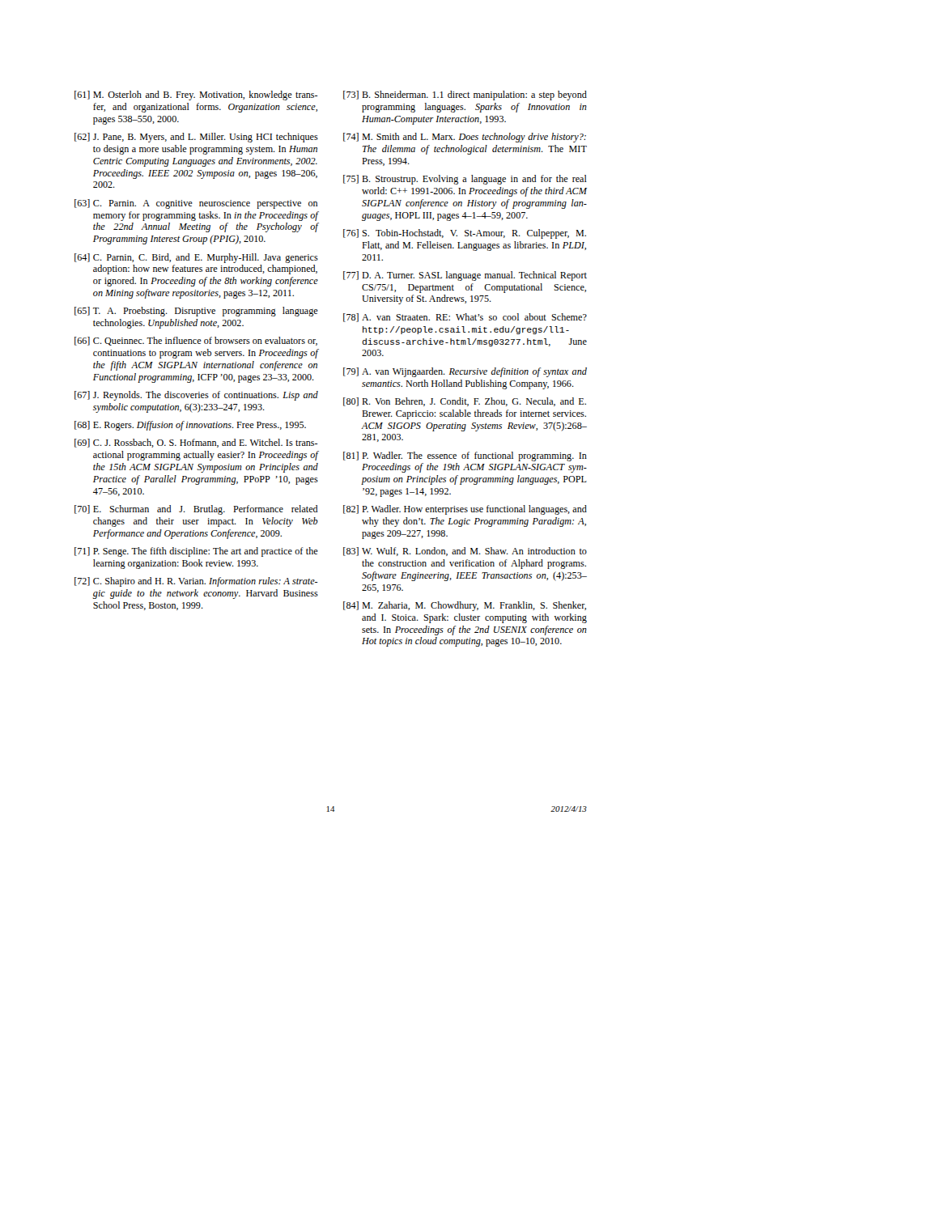[61] M. Osterloh and B. Frey. Motivation, knowledge transfer, and organizational forms. Organization science, pages 538–550, 2000.
[62] J. Pane, B. Myers, and L. Miller. Using HCI techniques to design a more usable programming system. In Human Centric Computing Languages and Environments, 2002. Proceedings. IEEE 2002 Symposia on, pages 198–206, 2002.
[63] C. Parnin. A cognitive neuroscience perspective on memory for programming tasks. In in the Proceedings of the 22nd Annual Meeting of the Psychology of Programming Interest Group (PPIG), 2010.
[64] C. Parnin, C. Bird, and E. Murphy-Hill. Java generics adoption: how new features are introduced, championed, or ignored. In Proceeding of the 8th working conference on Mining software repositories, pages 3–12, 2011.
[65] T. A. Proebsting. Disruptive programming language technologies. Unpublished note, 2002.
[66] C. Queinnec. The influence of browsers on evaluators or, continuations to program web servers. In Proceedings of the fifth ACM SIGPLAN international conference on Functional programming, ICFP ’00, pages 23–33, 2000.
[67] J. Reynolds. The discoveries of continuations. Lisp and symbolic computation, 6(3):233–247, 1993.
[68] E. Rogers. Diffusion of innovations. Free Press., 1995.
[69] C. J. Rossbach, O. S. Hofmann, and E. Witchel. Is transactional programming actually easier? In Proceedings of the 15th ACM SIGPLAN Symposium on Principles and Practice of Parallel Programming, PPoPP ’10, pages 47–56, 2010.
[70] E. Schurman and J. Brutlag. Performance related changes and their user impact. In Velocity Web Performance and Operations Conference, 2009.
[71] P. Senge. The fifth discipline: The art and practice of the learning organization: Book review. 1993.
[72] C. Shapiro and H. R. Varian. Information rules: A strategic guide to the network economy. Harvard Business School Press, Boston, 1999.
[73] B. Shneiderman. 1.1 direct manipulation: a step beyond programming languages. Sparks of Innovation in Human-Computer Interaction, 1993.
[74] M. Smith and L. Marx. Does technology drive history?: The dilemma of technological determinism. The MIT Press, 1994.
[75] B. Stroustrup. Evolving a language in and for the real world: C++ 1991-2006. In Proceedings of the third ACM SIGPLAN conference on History of programming languages, HOPL III, pages 4–1–4–59, 2007.
[76] S. Tobin-Hochstadt, V. St-Amour, R. Culpepper, M. Flatt, and M. Felleisen. Languages as libraries. In PLDI, 2011.
[77] D. A. Turner. SASL language manual. Technical Report CS/75/1, Department of Computational Science, University of St. Andrews, 1975.
[78] A. van Straaten. RE: What’s so cool about Scheme? http://people.csail.mit.edu/gregs/ll1-discuss-archive-html/msg03277.html, June 2003.
[79] A. van Wijngaarden. Recursive definition of syntax and semantics. North Holland Publishing Company, 1966.
[80] R. Von Behren, J. Condit, F. Zhou, G. Necula, and E. Brewer. Capriccio: scalable threads for internet services. ACM SIGOPS Operating Systems Review, 37(5):268–281, 2003.
[81] P. Wadler. The essence of functional programming. In Proceedings of the 19th ACM SIGPLAN-SIGACT symposium on Principles of programming languages, POPL ’92, pages 1–14, 1992.
[82] P. Wadler. How enterprises use functional languages, and why they don’t. The Logic Programming Paradigm: A, pages 209–227, 1998.
[83] W. Wulf, R. London, and M. Shaw. An introduction to the construction and verification of Alphard programs. Software Engineering, IEEE Transactions on, (4):253–265, 1976.
[84] M. Zaharia, M. Chowdhury, M. Franklin, S. Shenker, and I. Stoica. Spark: cluster computing with working sets. In Proceedings of the 2nd USENIX conference on Hot topics in cloud computing, pages 10–10, 2010.
14
2012/4/13